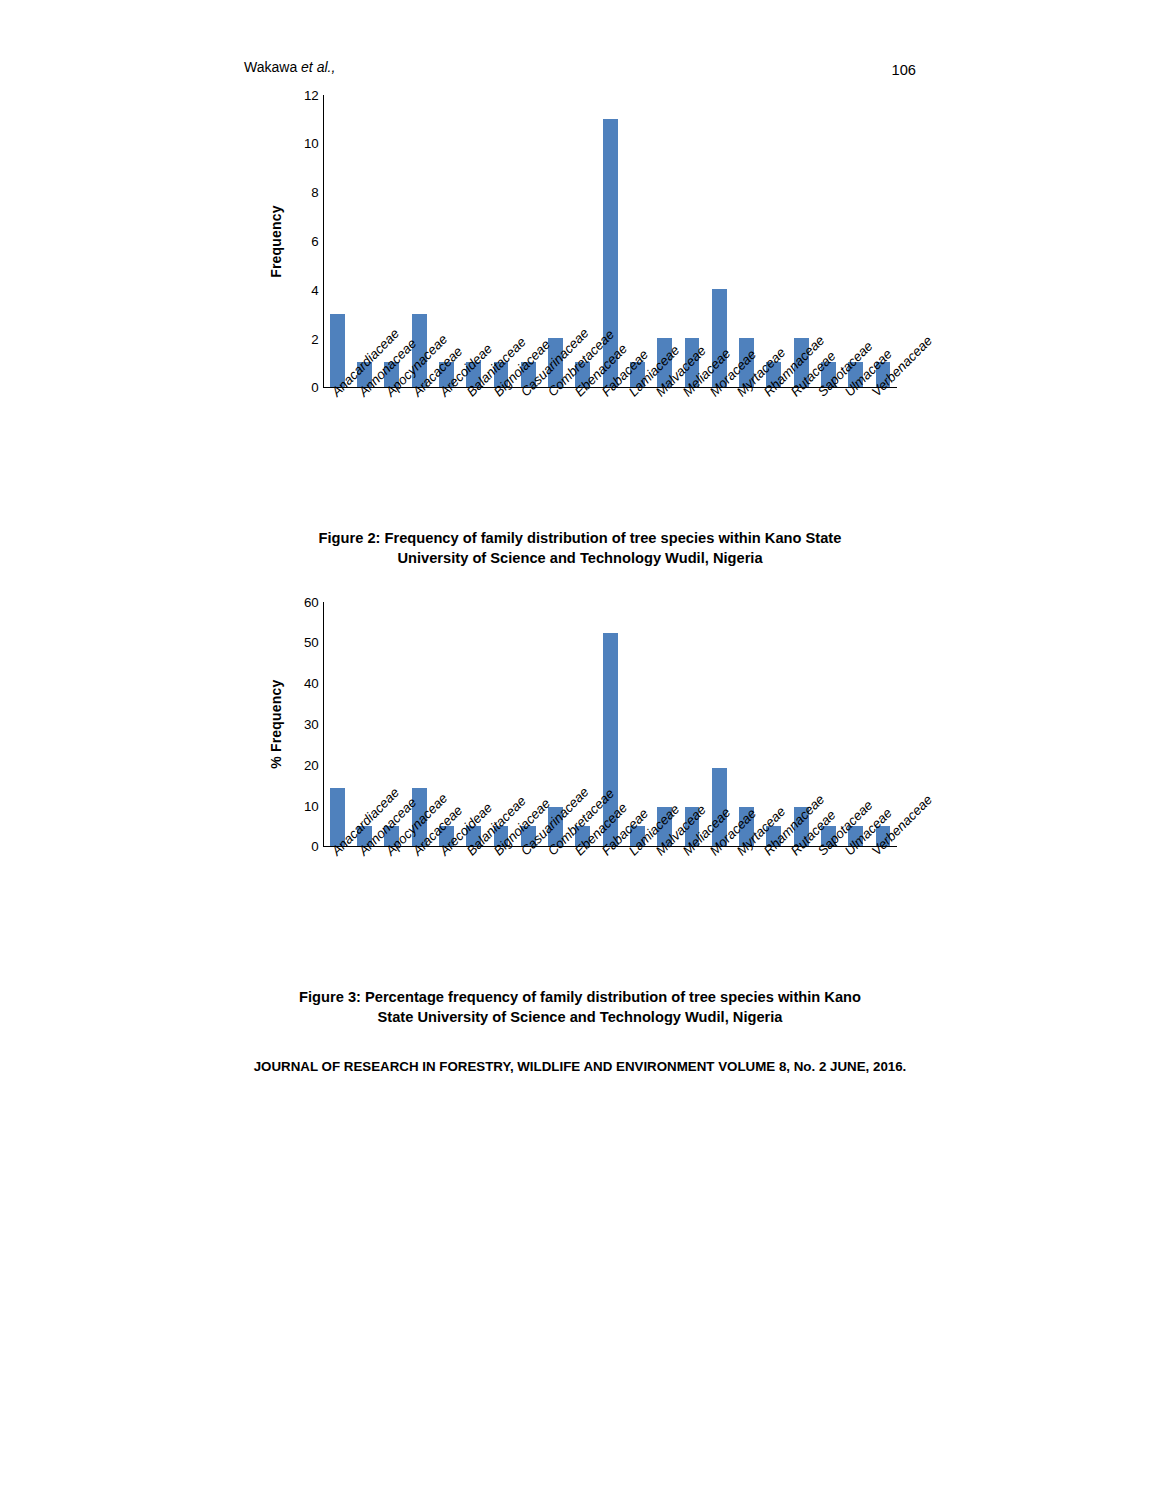Wakawa et al.,
106
Frequency
12 10 8 6 4 2 0
Anacardiaceae
Annonaceae
Apocynaceae
Aracaceae
Arecoideae
Balanitaceae
Bignoiaceae
Casuarinaceae
Combretaceae
Ebenaceae
Fabaceae
Lamiaceae
Malvaceae
Meliaceae
Moraceae
Myrtaceae
Rhamnaceae
Rutaceae
Sapotaceae
Ulmaceae
Verbenaceae
Figure 2: Frequency of family distribution of tree species within Kano State University of Science and Technology Wudil, Nigeria
% Frequency
60 50 40 30 20 10 0
Anacardiaceae
Annonaceae
Apocynaceae
Aracaceae
Arecoideae
Balanitaceae
Bignoiaceae
Casuarinaceae
Combretaceae
Ebenaceae
Fabaceae
Lamiaceae
Malvaceae
Meliaceae
Moraceae
Myrtaceae
Rhamnaceae
Rutaceae
Sapotaceae
Ulmaceae
Verbenaceae
Figure 3: Percentage frequency of family distribution of tree species within Kano State University of Science and Technology Wudil, Nigeria
JOURNAL OF RESEARCH IN FORESTRY, WILDLIFE AND ENVIRONMENT VOLUME 8, No. 2 JUNE, 2016.